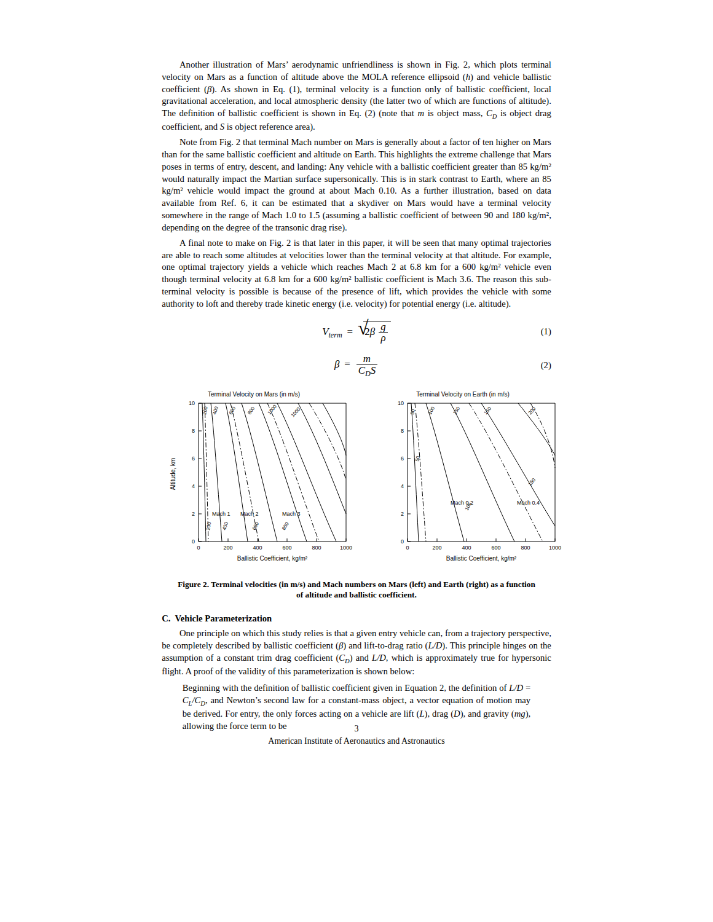Another illustration of Mars’ aerodynamic unfriendliness is shown in Fig. 2, which plots terminal velocity on Mars as a function of altitude above the MOLA reference ellipsoid (h) and vehicle ballistic coefficient (β). As shown in Eq. (1), terminal velocity is a function only of ballistic coefficient, local gravitational acceleration, and local atmospheric density (the latter two of which are functions of altitude). The definition of ballistic coefficient is shown in Eq. (2) (note that m is object mass, CD is object drag coefficient, and S is object reference area).
Note from Fig. 2 that terminal Mach number on Mars is generally about a factor of ten higher on Mars than for the same ballistic coefficient and altitude on Earth. This highlights the extreme challenge that Mars poses in terms of entry, descent, and landing: Any vehicle with a ballistic coefficient greater than 85 kg/m² would naturally impact the Martian surface supersonically. This is in stark contrast to Earth, where an 85 kg/m² vehicle would impact the ground at about Mach 0.10. As a further illustration, based on data available from Ref. 6, it can be estimated that a skydiver on Mars would have a terminal velocity somewhere in the range of Mach 1.0 to 1.5 (assuming a ballistic coefficient of between 90 and 180 kg/m², depending on the degree of the transonic drag rise).
A final note to make on Fig. 2 is that later in this paper, it will be seen that many optimal trajectories are able to reach some altitudes at velocities lower than the terminal velocity at that altitude. For example, one optimal trajectory yields a vehicle which reaches Mach 2 at 6.8 km for a 600 kg/m² vehicle even though terminal velocity at 6.8 km for a 600 kg/m² ballistic coefficient is Mach 3.6. The reason this sub-terminal velocity is possible is because of the presence of lift, which provides the vehicle with some authority to loft and thereby trade kinetic energy (i.e. velocity) for potential energy (i.e. altitude).
Vterm = 2β gρ
(1)
β = mCDS
(2)
Terminal Velocity on Mars (in m/s) 0 2 4 6 8 10 0 200 400 600 800 1000 Ballistic Coefficient, kg/m² Altitude, km 200 400 600 800 1000 1000 200 400 600 800 Mach 1 Mach 2 Mach 3 Terminal Velocity on Earth (in m/s) 0 2 4 6 8 10 0 200 400 600 800 1000 Ballistic Coefficient, kg/m² 50 100 150 150 200 50 100 150 Mach 0.2 Mach 0.4
Figure 2. Terminal velocities (in m/s) and Mach numbers on Mars (left) and Earth (right) as a function of altitude and ballistic coefficient.
C. Vehicle Parameterization
One principle on which this study relies is that a given entry vehicle can, from a trajectory perspective, be completely described by ballistic coefficient (β) and lift-to-drag ratio (L/D). This principle hinges on the assumption of a constant trim drag coefficient (CD) and L/D, which is approximately true for hypersonic flight. A proof of the validity of this parameterization is shown below:
Beginning with the definition of ballistic coefficient given in Equation 2, the definition of L/D = CL/CD, and Newton’s second law for a constant-mass object, a vector equation of motion may be derived. For entry, the only forces acting on a vehicle are lift (L), drag (D), and gravity (mg), allowing the force term to be
3 American Institute of Aeronautics and Astronautics